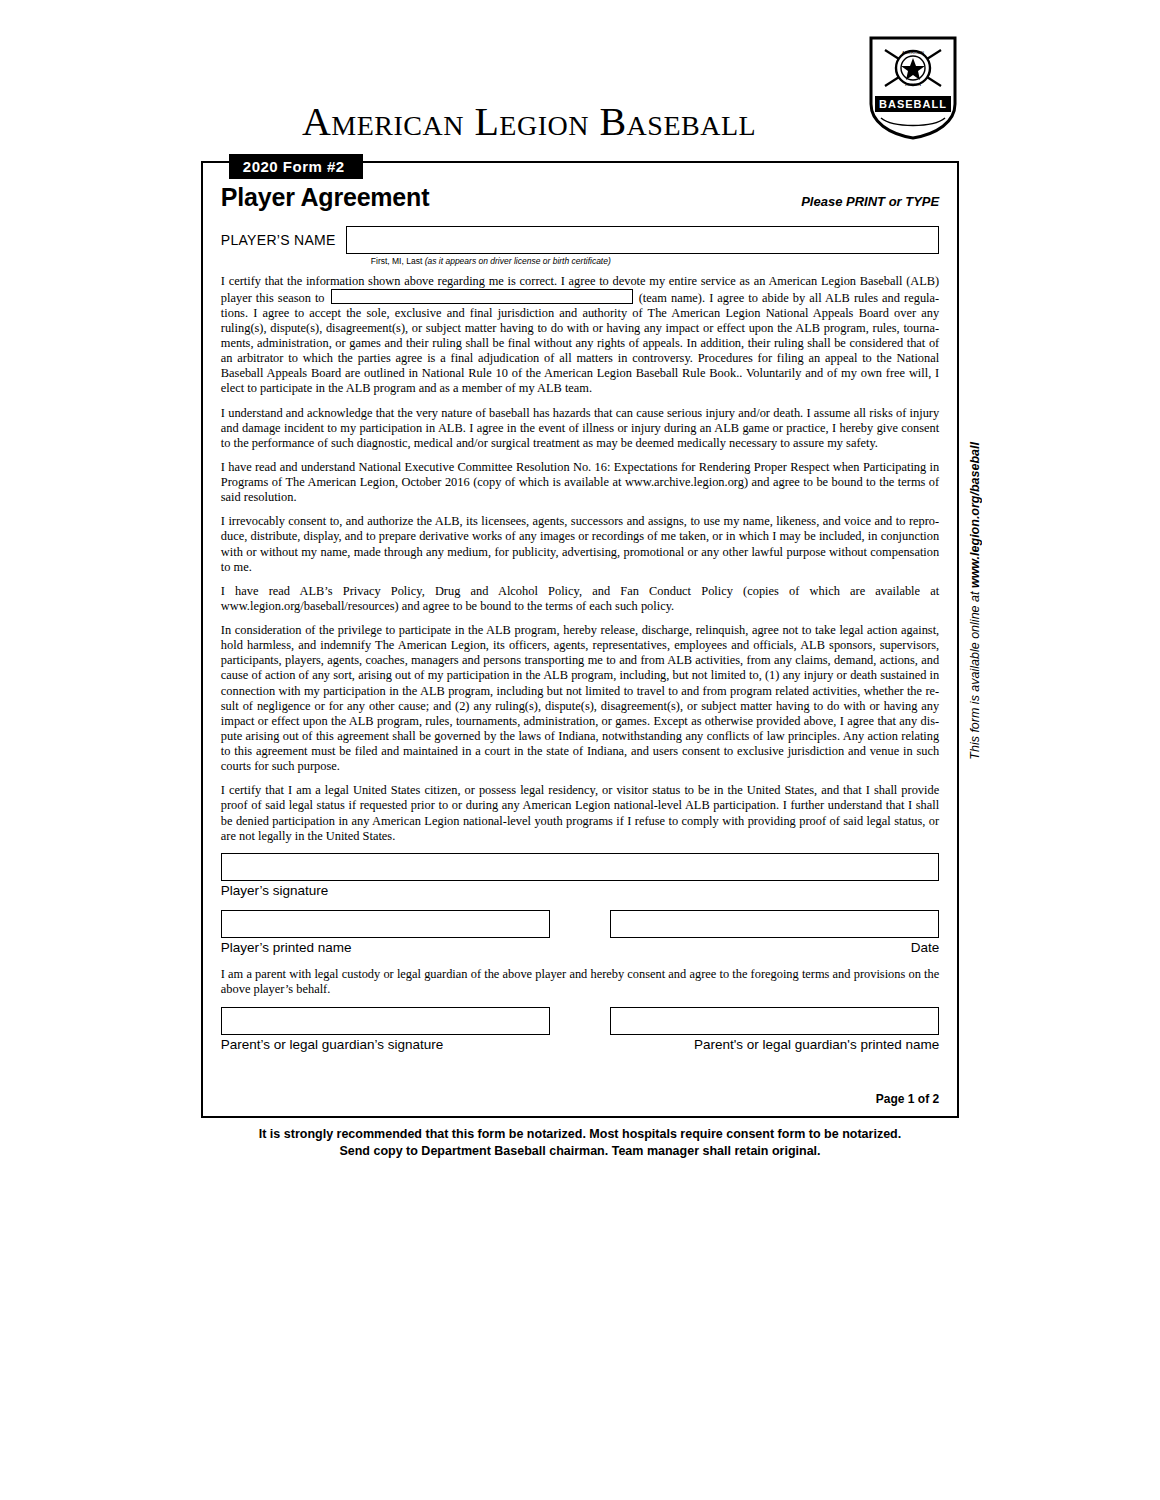American Legion Baseball
AMERICAN LEGION BASEBALL
2020 Form #2
Player Agreement
Please PRINT or TYPE
PLAYER’S NAME
First, MI, Last (as it appears on driver license or birth certificate)
I certify that the information shown above regarding me is correct. I agree to devote my entire service as an American Legion Baseball (ALB) player this season to (team name). I agree to abide by all ALB rules and regulations. I agree to accept the sole, exclusive and final jurisdiction and authority of The American Legion National Appeals Board over any ruling(s), dispute(s), disagreement(s), or subject matter having to do with or having any impact or effect upon the ALB program, rules, tournaments, administration, or games and their ruling shall be final without any rights of appeals. In addition, their ruling shall be considered that of an arbitrator to which the parties agree is a final adjudication of all matters in controversy. Procedures for filing an appeal to the National Baseball Appeals Board are outlined in National Rule 10 of the American Legion Baseball Rule Book.. Voluntarily and of my own free will, I elect to participate in the ALB program and as a member of my ALB team.
I understand and acknowledge that the very nature of baseball has hazards that can cause serious injury and/or death. I assume all risks of injury and damage incident to my participation in ALB. I agree in the event of illness or injury during an ALB game or practice, I hereby give consent to the performance of such diagnostic, medical and/or surgical treatment as may be deemed medically necessary to assure my safety.
I have read and understand National Executive Committee Resolution No. 16: Expectations for Rendering Proper Respect when Participating in Programs of The American Legion, October 2016 (copy of which is available at www.archive.legion.org) and agree to be bound to the terms of said resolution.
I irrevocably consent to, and authorize the ALB, its licensees, agents, successors and assigns, to use my name, likeness, and voice and to reproduce, distribute, display, and to prepare derivative works of any images or recordings of me taken, or in which I may be included, in conjunction with or without my name, made through any medium, for publicity, advertising, promotional or any other lawful purpose without compensation to me.
I have read ALB’s Privacy Policy, Drug and Alcohol Policy, and Fan Conduct Policy (copies of which are available at www.legion.org/baseball/resources) and agree to be bound to the terms of each such policy.
In consideration of the privilege to participate in the ALB program, hereby release, discharge, relinquish, agree not to take legal action against, hold harmless, and indemnify The American Legion, its officers, agents, representatives, employees and officials, ALB sponsors, supervisors, participants, players, agents, coaches, managers and persons transporting me to and from ALB activities, from any claims, demand, actions, and cause of action of any sort, arising out of my participation in the ALB program, including, but not limited to, (1) any injury or death sustained in connection with my participation in the ALB program, including but not limited to travel to and from program related activities, whether the result of negligence or for any other cause; and (2) any ruling(s), dispute(s), disagreement(s), or subject matter having to do with or having any impact or effect upon the ALB program, rules, tournaments, administration, or games. Except as otherwise provided above, I agree that any dispute arising out of this agreement shall be governed by the laws of Indiana, notwithstanding any conflicts of law principles. Any action relating to this agreement must be filed and maintained in a court in the state of Indiana, and users consent to exclusive jurisdiction and venue in such courts for such purpose.
I certify that I am a legal United States citizen, or possess legal residency, or visitor status to be in the United States, and that I shall provide proof of said legal status if requested prior to or during any American Legion national-level ALB participation. I further understand that I shall be denied participation in any American Legion national-level youth programs if I refuse to comply with providing proof of said legal status, or are not legally in the United States.
Player’s signature
Player’s printed name
Date
I am a parent with legal custody or legal guardian of the above player and hereby consent and agree to the foregoing terms and provisions on the above player’s behalf.
Parent’s or legal guardian’s signature
Parent's or legal guardian's printed name
Page 1 of 2
It is strongly recommended that this form be notarized. Most hospitals require consent form to be notarized.
Send copy to Department Baseball chairman. Team manager shall retain original.
This form is available online at www.legion.org/baseball